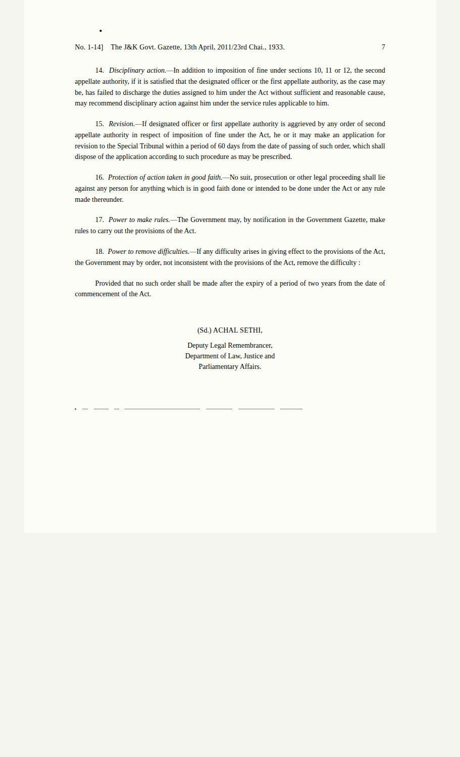•
No. 1-14] The J&K Govt. Gazette, 13th April, 2011/23rd Chai., 1933. 7
14. Disciplinary action.—In addition to imposition of fine under sections 10, 11 or 12, the second appellate authority, if it is satisfied that the designated officer or the first appellate authority, as the case may be, has failed to discharge the duties assigned to him under the Act without sufficient and reasonable cause, may recommend disciplinary action against him under the service rules applicable to him.
15. Revision.—If designated officer or first appellate authority is aggrieved by any order of second appellate authority in respect of imposition of fine under the Act, he or it may make an application for revision to the Special Tribunal within a period of 60 days from the date of passing of such order, which shall dispose of the application according to such procedure as may be prescribed.
16. Protection of action taken in good faith.—No suit, prosecution or other legal proceeding shall lie against any person for anything which is in good faith done or intended to be done under the Act or any rule made thereunder.
17. Power to make rules.—The Government may, by notification in the Government Gazette, make rules to carry out the provisions of the Act.
18. Power to remove difficulties.—If any difficulty arises in giving effect to the provisions of the Act, the Government may by order, not inconsistent with the provisions of the Act, remove the difficulty :
Provided that no such order shall be made after the expiry of a period of two years from the date of commencement of the Act.
(Sd.) ACHAL SETHI,
Deputy Legal Remembrancer,
Department of Law, Justice and
Parliamentary Affairs.